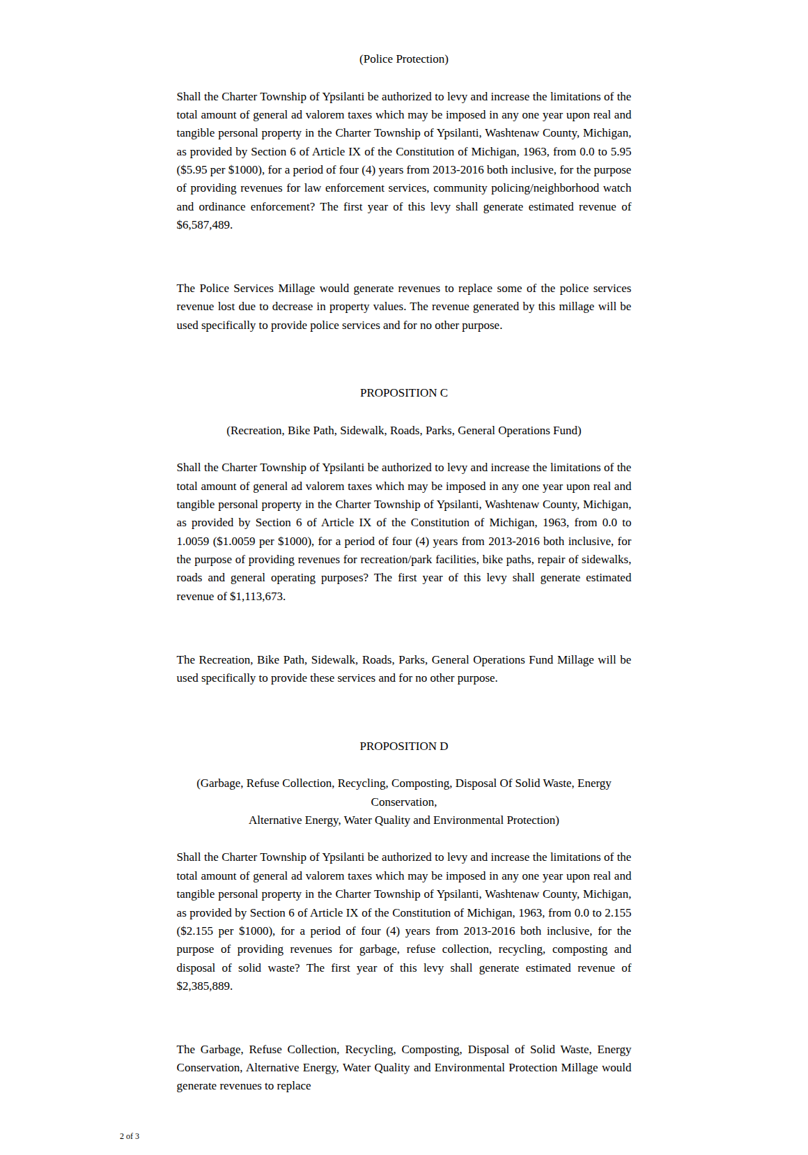(Police Protection)
Shall the Charter Township of Ypsilanti be authorized to levy and increase the limitations of the total amount of general ad valorem taxes which may be imposed in any one year upon real and tangible personal property in the Charter Township of Ypsilanti, Washtenaw County, Michigan, as provided by Section 6 of Article IX of the Constitution of Michigan, 1963, from 0.0 to 5.95 ($5.95 per $1000), for a period of four (4) years from 2013-2016 both inclusive, for the purpose of providing revenues for law enforcement services, community policing/neighborhood watch and ordinance enforcement? The first year of this levy shall generate estimated revenue of $6,587,489.
The Police Services Millage would generate revenues to replace some of the police services revenue lost due to decrease in property values. The revenue generated by this millage will be used specifically to provide police services and for no other purpose.
PROPOSITION C
(Recreation, Bike Path, Sidewalk, Roads, Parks, General Operations Fund)
Shall the Charter Township of Ypsilanti be authorized to levy and increase the limitations of the total amount of general ad valorem taxes which may be imposed in any one year upon real and tangible personal property in the Charter Township of Ypsilanti, Washtenaw County, Michigan, as provided by Section 6 of Article IX of the Constitution of Michigan, 1963, from 0.0 to 1.0059 ($1.0059 per $1000), for a period of four (4) years from 2013-2016 both inclusive, for the purpose of providing revenues for recreation/park facilities, bike paths, repair of sidewalks, roads and general operating purposes? The first year of this levy shall generate estimated revenue of $1,113,673.
The Recreation, Bike Path, Sidewalk, Roads, Parks, General Operations Fund Millage will be used specifically to provide these services and for no other purpose.
PROPOSITION D
(Garbage, Refuse Collection, Recycling, Composting, Disposal Of Solid Waste, Energy Conservation,
Alternative Energy, Water Quality and Environmental Protection)
Shall the Charter Township of Ypsilanti be authorized to levy and increase the limitations of the total amount of general ad valorem taxes which may be imposed in any one year upon real and tangible personal property in the Charter Township of Ypsilanti, Washtenaw County, Michigan, as provided by Section 6 of Article IX of the Constitution of Michigan, 1963, from 0.0 to 2.155 ($2.155 per $1000), for a period of four (4) years from 2013-2016 both inclusive, for the purpose of providing revenues for garbage, refuse collection, recycling, composting and disposal of solid waste? The first year of this levy shall generate estimated revenue of $2,385,889.
The Garbage, Refuse Collection, Recycling, Composting, Disposal of Solid Waste, Energy Conservation, Alternative Energy, Water Quality and Environmental Protection Millage would generate revenues to replace
2 of 3